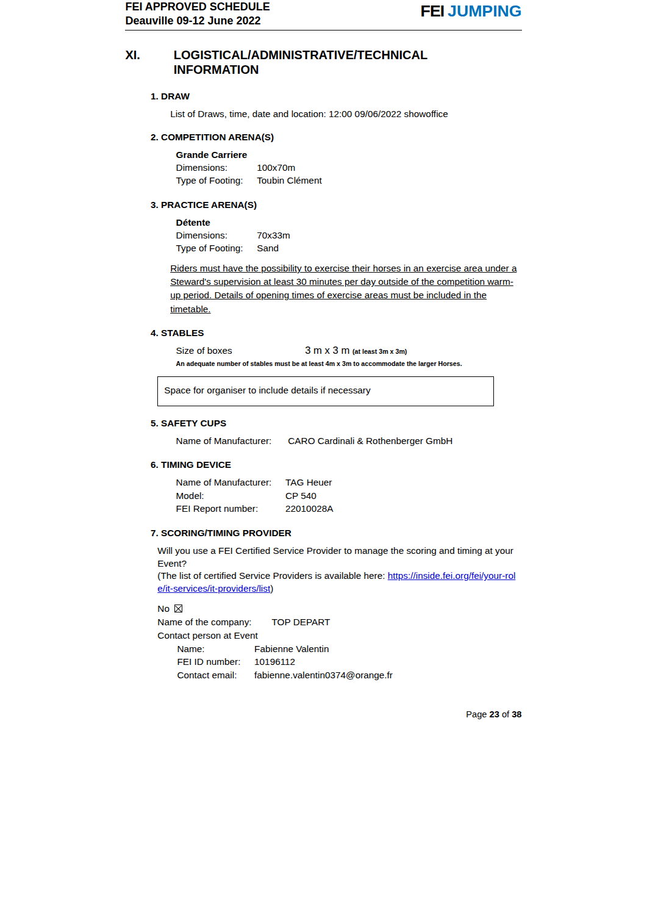FEI APPROVED SCHEDULE
Deauville 09-12 June 2022
FEI JUMPING
XI. LOGISTICAL/ADMINISTRATIVE/TECHNICAL INFORMATION
DRAW
List of Draws, time, date and location: 12:00 09/06/2022 showoffice
COMPETITION ARENA(S)
Grande Carriere
| Dimensions: | 100x70m |
| Type of Footing: | Toubin Clément |
PRACTICE ARENA(S)
Détente
| Dimensions: | 70x33m |
| Type of Footing: | Sand |
Riders must have the possibility to exercise their horses in an exercise area under a Steward's supervision at least 30 minutes per day outside of the competition warm-up period. Details of opening times of exercise areas must be included in the timetable.
STABLES
Size of boxes 3 m x 3 m (at least 3m x 3m)
An adequate number of stables must be at least 4m x 3m to accommodate the larger Horses.
Space for organiser to include details if necessary
SAFETY CUPS
| Name of Manufacturer: | CARO Cardinali & Rothenberger GmbH |
TIMING DEVICE
| Name of Manufacturer: | TAG Heuer |
| Model: | CP 540 |
| FEI Report number: | 22010028A |
SCORING/TIMING PROVIDER
Will you use a FEI Certified Service Provider to manage the scoring and timing at your Event?
(The list of certified Service Providers is available here: https://inside.fei.org/fei/your-role/it-services/it-providers/list)
No
| Name of the company: | TOP DEPART |
| Contact person at Event | |
| Name: | Fabienne Valentin |
| FEI ID number: | 10196112 |
| Contact email: | fabienne.valentin0374@orange.fr |
Page 23 of 38